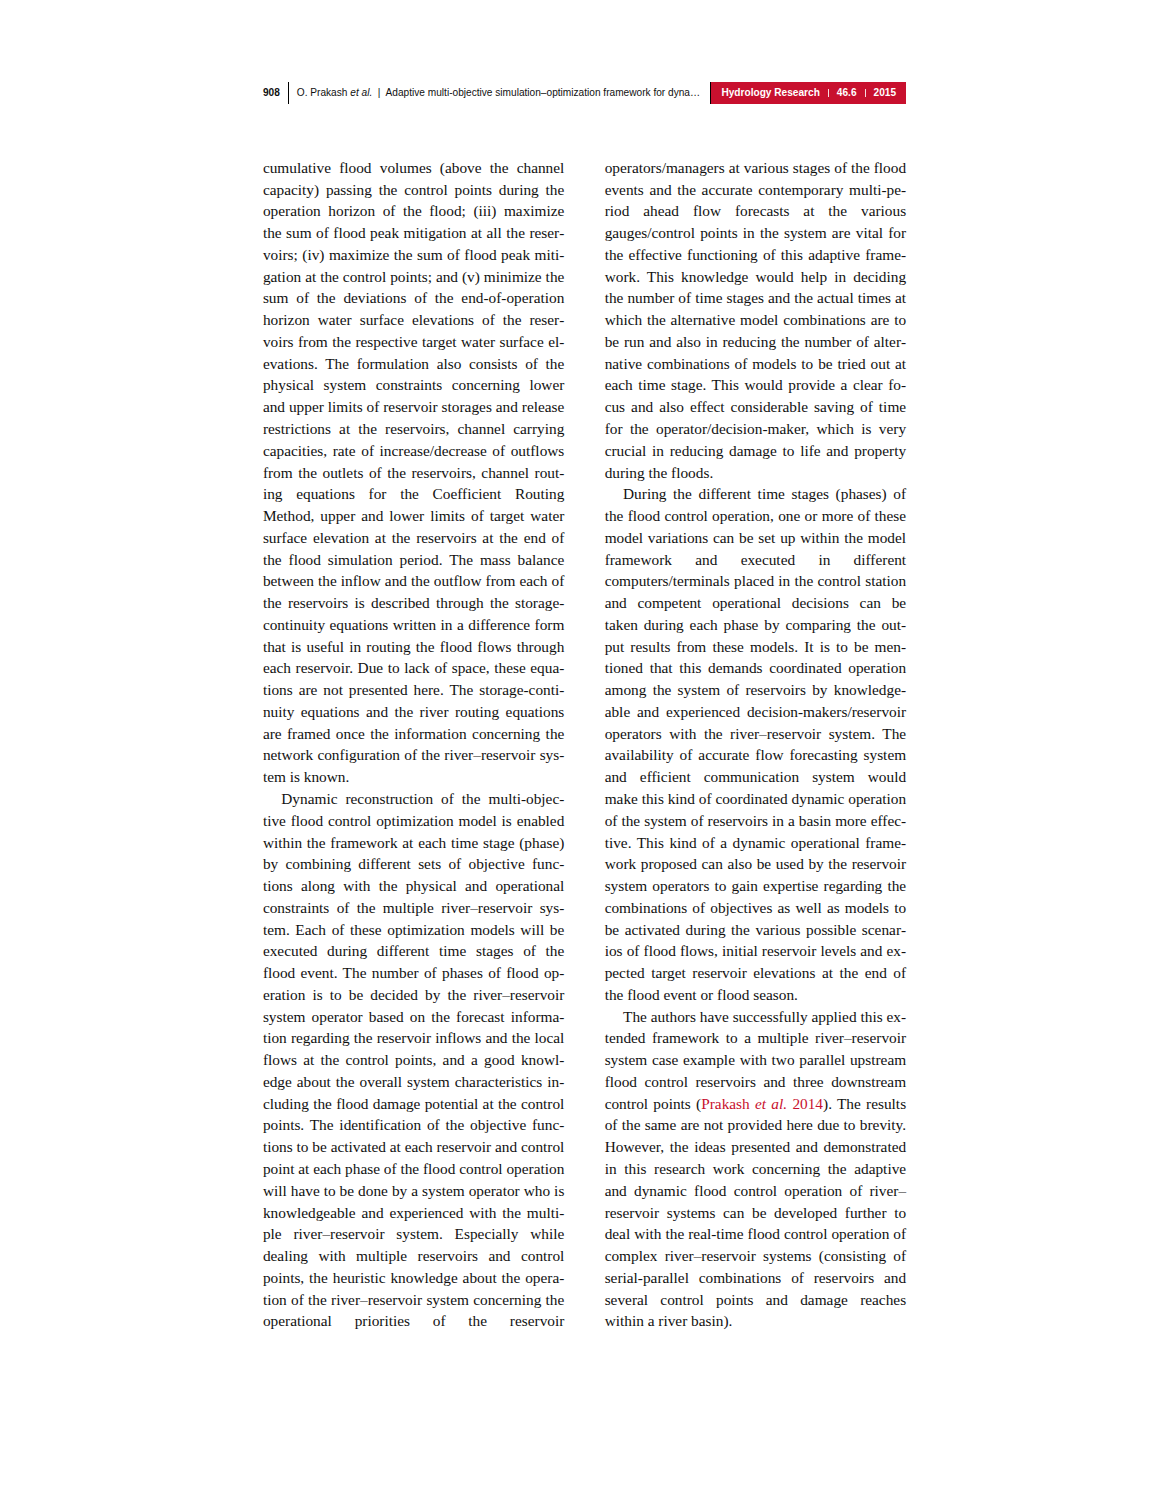908
O. Prakash et al. | Adaptive multi-objective simulation–optimization framework for dynamic flood control operation
Hydrology Research 46.6 2015
cumulative flood volumes (above the channel capacity) passing the control points during the operation horizon of the flood; (iii) maximize the sum of flood peak mitigation at all the reservoirs; (iv) maximize the sum of flood peak mitigation at the control points; and (v) minimize the sum of the deviations of the end-of-operation horizon water surface elevations of the reservoirs from the respective target water surface elevations. The formulation also consists of the physical system constraints concerning lower and upper limits of reservoir storages and release restrictions at the reservoirs, channel carrying capacities, rate of increase/decrease of outflows from the outlets of the reservoirs, channel routing equations for the Coefficient Routing Method, upper and lower limits of target water surface elevation at the reservoirs at the end of the flood simulation period. The mass balance between the inflow and the outflow from each of the reservoirs is described through the storage-continuity equations written in a difference form that is useful in routing the flood flows through each reservoir. Due to lack of space, these equations are not presented here. The storage-continuity equations and the river routing equations are framed once the information concerning the network configuration of the river–reservoir system is known.
Dynamic reconstruction of the multi-objective flood control optimization model is enabled within the framework at each time stage (phase) by combining different sets of objective functions along with the physical and operational constraints of the multiple river–reservoir system. Each of these optimization models will be executed during different time stages of the flood event. The number of phases of flood operation is to be decided by the river–reservoir system operator based on the forecast information regarding the reservoir inflows and the local flows at the control points, and a good knowledge about the overall system characteristics including the flood damage potential at the control points. The identification of the objective functions to be activated at each reservoir and control point at each phase of the flood control operation will have to be done by a system operator who is knowledgeable and experienced with the multiple river–reservoir system. Especially while dealing with multiple reservoirs and control points, the heuristic knowledge about the operation of the river–reservoir system concerning the operational priorities of the reservoir operators/managers at various stages of the flood events and the accurate contemporary multi-period ahead flow forecasts at the various gauges/control points in the system are vital for the effective functioning of this adaptive framework. This knowledge would help in deciding the number of time stages and the actual times at which the alternative model combinations are to be run and also in reducing the number of alternative combinations of models to be tried out at each time stage. This would provide a clear focus and also effect considerable saving of time for the operator/decision-maker, which is very crucial in reducing damage to life and property during the floods.
During the different time stages (phases) of the flood control operation, one or more of these model variations can be set up within the model framework and executed in different computers/terminals placed in the control station and competent operational decisions can be taken during each phase by comparing the output results from these models. It is to be mentioned that this demands coordinated operation among the system of reservoirs by knowledgeable and experienced decision-makers/reservoir operators with the river–reservoir system. The availability of accurate flow forecasting system and efficient communication system would make this kind of coordinated dynamic operation of the system of reservoirs in a basin more effective. This kind of a dynamic operational framework proposed can also be used by the reservoir system operators to gain expertise regarding the combinations of objectives as well as models to be activated during the various possible scenarios of flood flows, initial reservoir levels and expected target reservoir elevations at the end of the flood event or flood season.
The authors have successfully applied this extended framework to a multiple river–reservoir system case example with two parallel upstream flood control reservoirs and three downstream control points (Prakash et al. 2014). The results of the same are not provided here due to brevity. However, the ideas presented and demonstrated in this research work concerning the adaptive and dynamic flood control operation of river–reservoir systems can be developed further to deal with the real-time flood control operation of complex river–reservoir systems (consisting of serial-parallel combinations of reservoirs and several control points and damage reaches within a river basin).